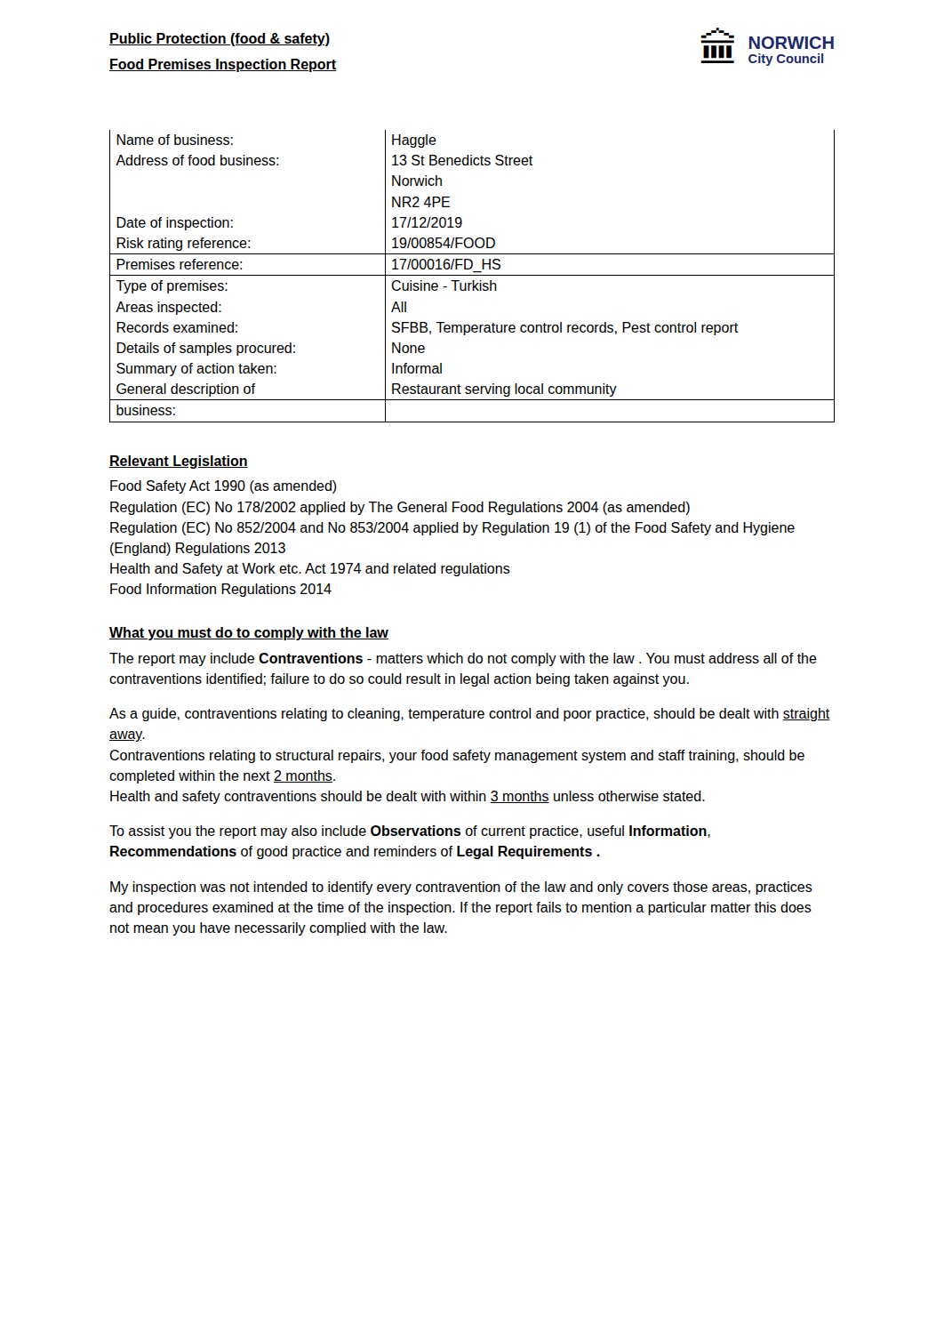🏛 NORWICHCity Council
Public Protection (food & safety)
Food Premises Inspection Report
| Name of business: | Haggle |
| Address of food business: | 13 St Benedicts Street |
| | Norwich |
| | NR2 4PE |
| Date of inspection: | 17/12/2019 |
| Risk rating reference: | 19/00854/FOOD |
| Premises reference: | 17/00016/FD_HS |
| Type of premises: | Cuisine - Turkish |
| Areas inspected: | All |
| Records examined: | SFBB, Temperature control records, Pest control report |
| Details of samples procured: | None |
| Summary of action taken: | Informal |
| General description of | Restaurant serving local community |
| business: | |
Relevant Legislation
Food Safety Act 1990 (as amended)
Regulation (EC) No 178/2002 applied by The General Food Regulations 2004 (as amended)
Regulation (EC) No 852/2004 and No 853/2004 applied by Regulation 19 (1) of the Food Safety and Hygiene (England) Regulations 2013
Health and Safety at Work etc. Act 1974 and related regulations
Food Information Regulations 2014
What you must do to comply with the law
The report may include Contraventions - matters which do not comply with the law . You must address all of the contraventions identified; failure to do so could result in legal action being taken against you.
As a guide, contraventions relating to cleaning, temperature control and poor practice, should be dealt with straight away.
Contraventions relating to structural repairs, your food safety management system and staff training, should be completed within the next 2 months.
Health and safety contraventions should be dealt with within 3 months unless otherwise stated.
To assist you the report may also include Observations of current practice, useful Information, Recommendations of good practice and reminders of Legal Requirements .
My inspection was not intended to identify every contravention of the law and only covers those areas, practices and procedures examined at the time of the inspection. If the report fails to mention a particular matter this does not mean you have necessarily complied with the law.